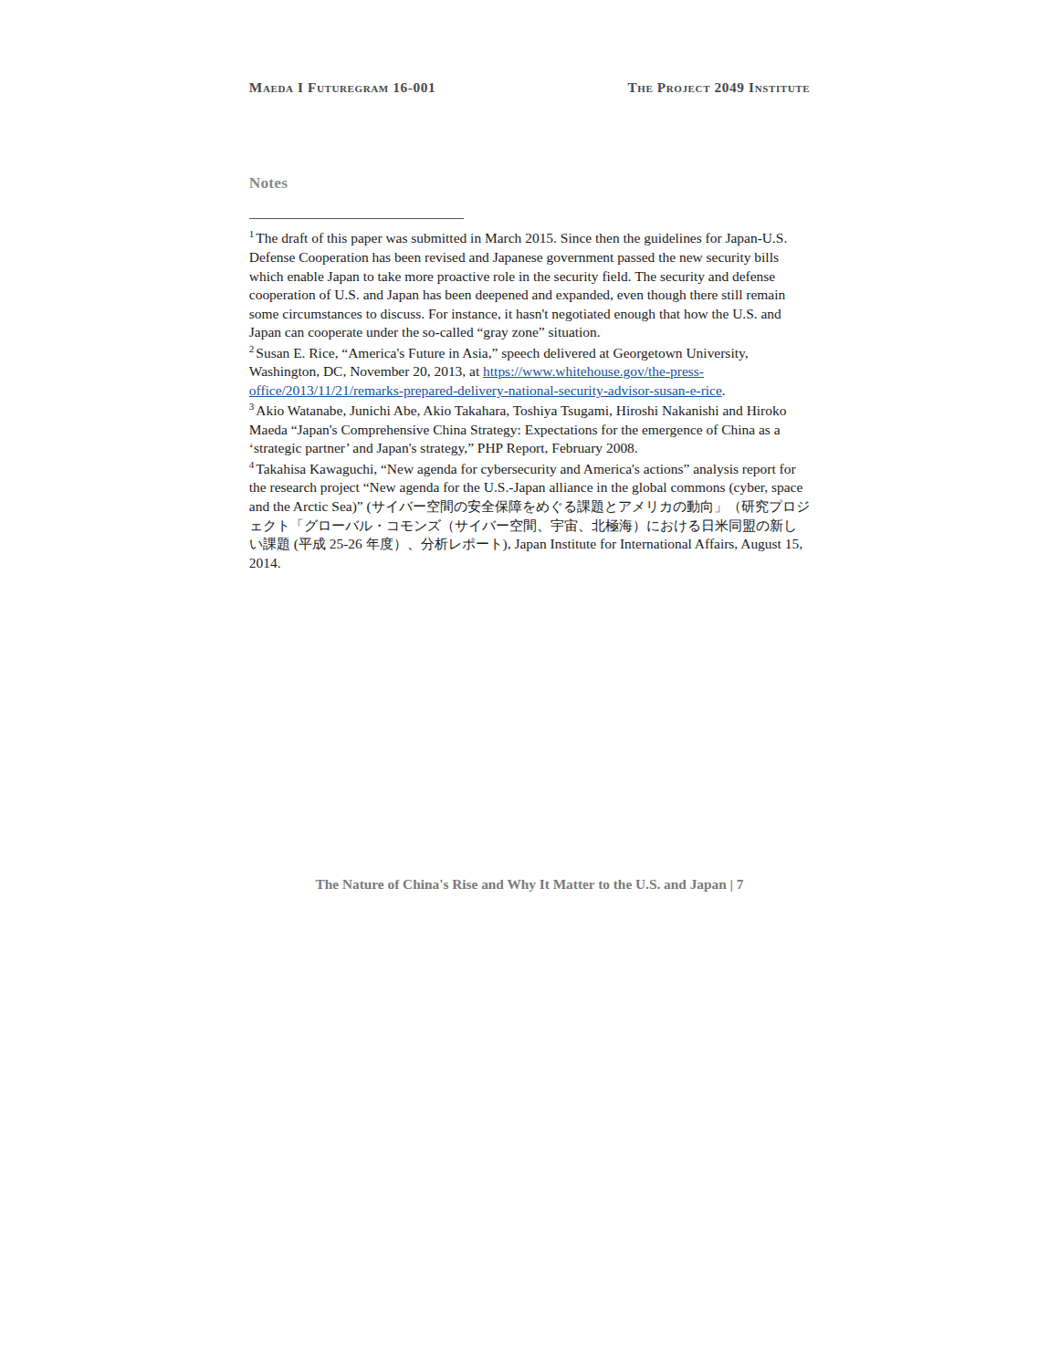Maeda I Futuregram 16-001
The Project 2049 Institute
Notes
1 The draft of this paper was submitted in March 2015. Since then the guidelines for Japan-U.S. Defense Cooperation has been revised and Japanese government passed the new security bills which enable Japan to take more proactive role in the security field. The security and defense cooperation of U.S. and Japan has been deepened and expanded, even though there still remain some circumstances to discuss. For instance, it hasn't negotiated enough that how the U.S. and Japan can cooperate under the so-called “gray zone” situation.
2 Susan E. Rice, “America's Future in Asia,” speech delivered at Georgetown University, Washington, DC, November 20, 2013, at https://www.whitehouse.gov/the-press-office/2013/11/21/remarks-prepared-delivery-national-security-advisor-susan-e-rice.
3 Akio Watanabe, Junichi Abe, Akio Takahara, Toshiya Tsugami, Hiroshi Nakanishi and Hiroko Maeda “Japan's Comprehensive China Strategy: Expectations for the emergence of China as a ‘strategic partner’ and Japan's strategy,” PHP Report, February 2008.
4 Takahisa Kawaguchi, “New agenda for cybersecurity and America's actions” analysis report for the research project “New agenda for the U.S.-Japan alliance in the global commons (cyber, space and the Arctic Sea)” (サイバー空間の安全保障をめぐる課題とアメリカの動向」（研究プロジェクト「グローバル・コモンズ（サイバー空間、宇宙、北極海）における日米同盟の新しい課題 (平成 25-26 年度）、分析レポート), Japan Institute for International Affairs, August 15, 2014.
The Nature of China's Rise and Why It Matter to the U.S. and Japan | 7